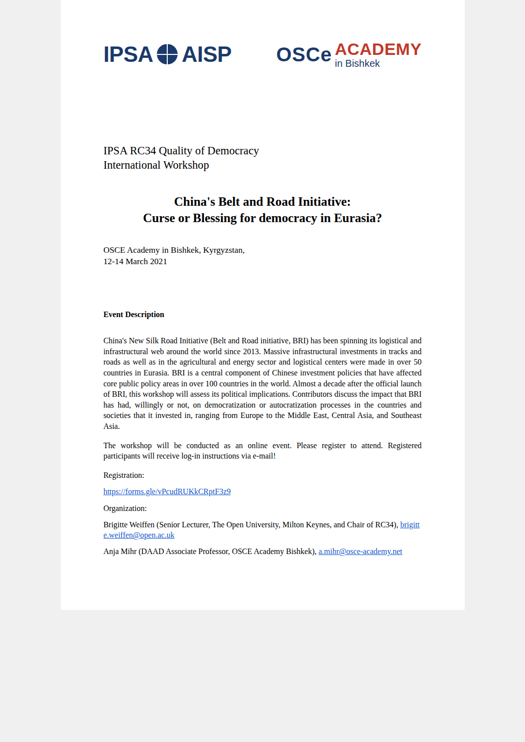IPSA AISP
OSCe ACADEMY in Bishkek
IPSA RC34 Quality of Democracy
International Workshop
China's Belt and Road Initiative:
Curse or Blessing for democracy in Eurasia?
OSCE Academy in Bishkek, Kyrgyzstan,
12-14 March 2021
Event Description
China's New Silk Road Initiative (Belt and Road initiative, BRI) has been spinning its logistical and infrastructural web around the world since 2013. Massive infrastructural investments in tracks and roads as well as in the agricultural and energy sector and logistical centers were made in over 50 countries in Eurasia. BRI is a central component of Chinese investment policies that have affected core public policy areas in over 100 countries in the world. Almost a decade after the official launch of BRI, this workshop will assess its political implications. Contributors discuss the impact that BRI has had, willingly or not, on democratization or autocratization processes in the countries and societies that it invested in, ranging from Europe to the Middle East, Central Asia, and Southeast Asia.
The workshop will be conducted as an online event. Please register to attend. Registered participants will receive log-in instructions via e-mail!
Registration:
https://forms.gle/vPcudRUKkCRptF3z9
Organization:
Brigitte Weiffen (Senior Lecturer, The Open University, Milton Keynes, and Chair of RC34), brigitte.weiffen@open.ac.uk
Anja Mihr (DAAD Associate Professor, OSCE Academy Bishkek), a.mihr@osce-academy.net